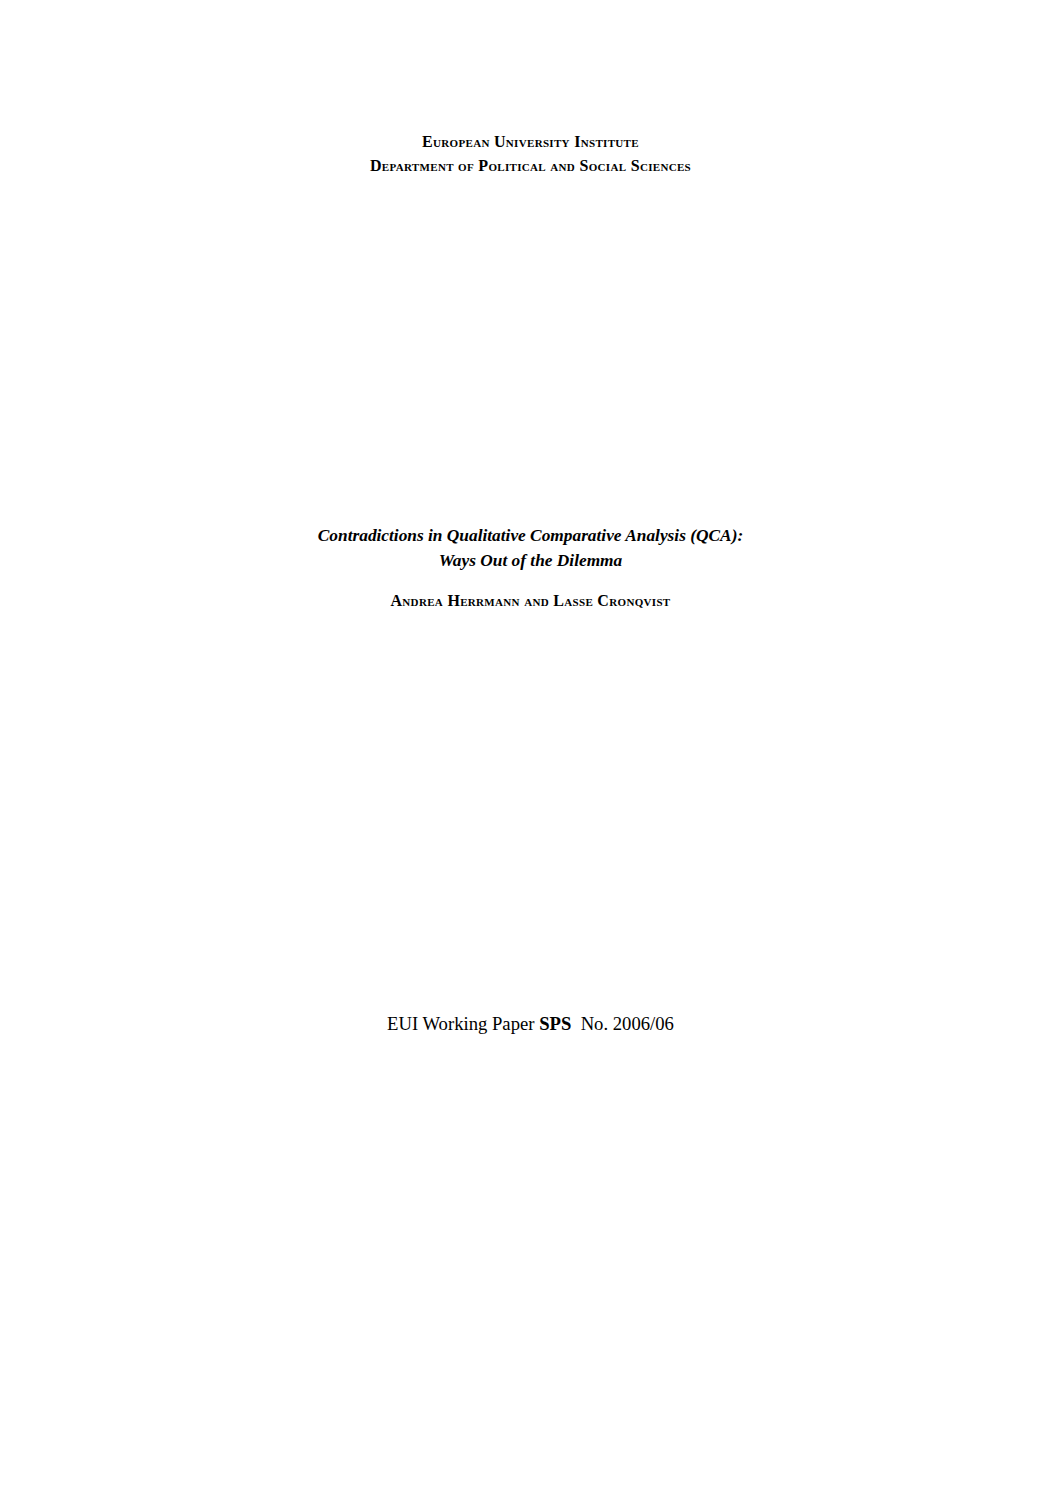European University Institute Department of Political and Social Sciences
Contradictions in Qualitative Comparative Analysis (QCA):
Ways Out of the Dilemma
Andrea Herrmann and Lasse Cronqvist
EUI Working Paper SPS No. 2006/06